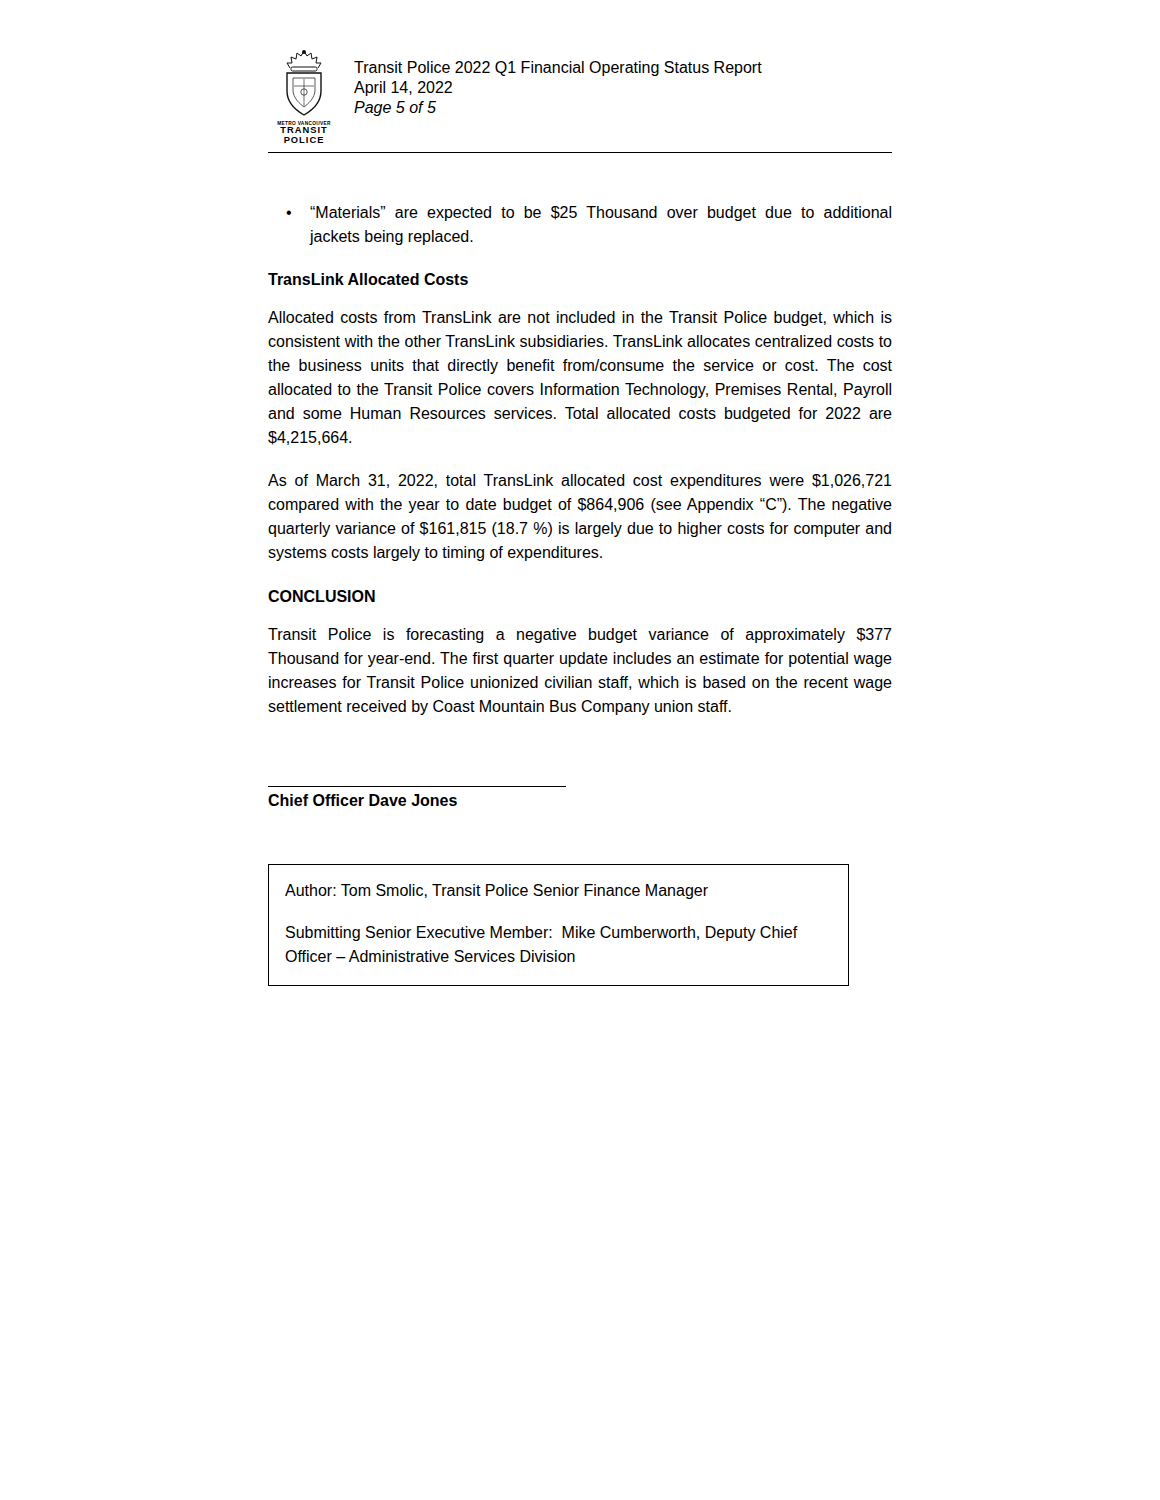METRO VANCOUVER TRANSIT POLICE
Transit Police 2022 Q1 Financial Operating Status Report
April 14, 2022
Page 5 of 5
“Materials” are expected to be $25 Thousand over budget due to additional jackets being replaced.
TransLink Allocated Costs
Allocated costs from TransLink are not included in the Transit Police budget, which is consistent with the other TransLink subsidiaries. TransLink allocates centralized costs to the business units that directly benefit from/consume the service or cost. The cost allocated to the Transit Police covers Information Technology, Premises Rental, Payroll and some Human Resources services. Total allocated costs budgeted for 2022 are $4,215,664.
As of March 31, 2022, total TransLink allocated cost expenditures were $1,026,721 compared with the year to date budget of $864,906 (see Appendix “C”). The negative quarterly variance of $161,815 (18.7 %) is largely due to higher costs for computer and systems costs largely to timing of expenditures.
CONCLUSION
Transit Police is forecasting a negative budget variance of approximately $377 Thousand for year-end. The first quarter update includes an estimate for potential wage increases for Transit Police unionized civilian staff, which is based on the recent wage settlement received by Coast Mountain Bus Company union staff.
Chief Officer Dave Jones
Author: Tom Smolic, Transit Police Senior Finance Manager
Submitting Senior Executive Member: Mike Cumberworth, Deputy Chief Officer – Administrative Services Division